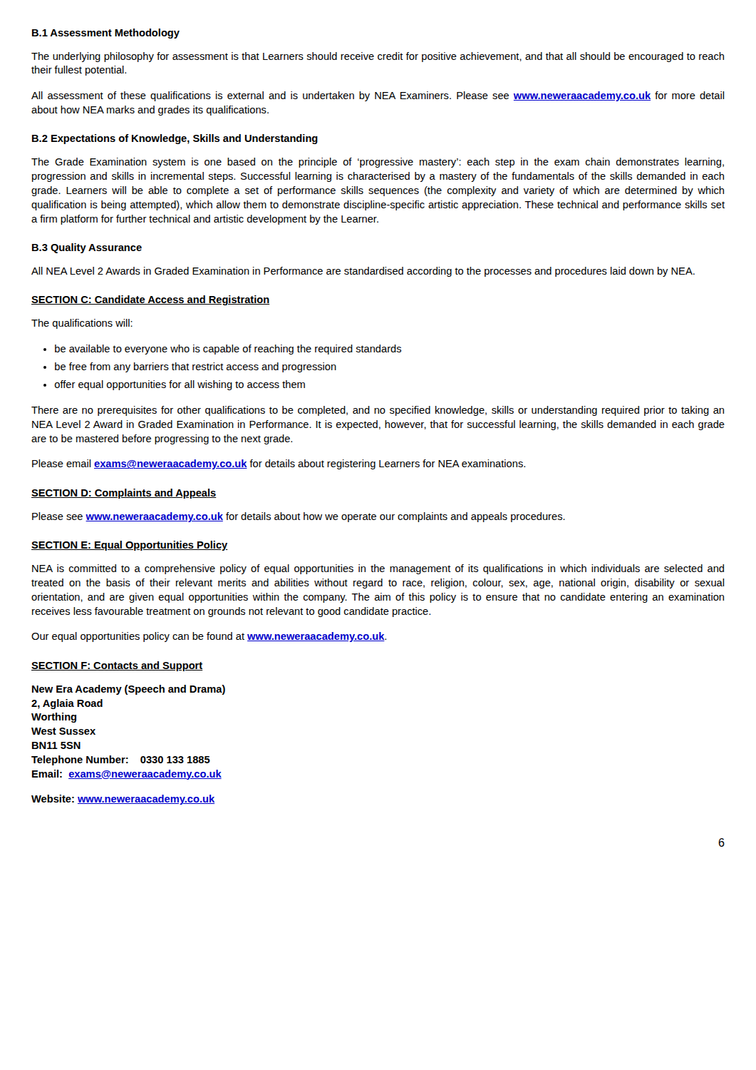B.1 Assessment Methodology
The underlying philosophy for assessment is that Learners should receive credit for positive achievement, and that all should be encouraged to reach their fullest potential.
All assessment of these qualifications is external and is undertaken by NEA Examiners. Please see www.neweraacademy.co.uk for more detail about how NEA marks and grades its qualifications.
B.2 Expectations of Knowledge, Skills and Understanding
The Grade Examination system is one based on the principle of ‘progressive mastery’: each step in the exam chain demonstrates learning, progression and skills in incremental steps. Successful learning is characterised by a mastery of the fundamentals of the skills demanded in each grade. Learners will be able to complete a set of performance skills sequences (the complexity and variety of which are determined by which qualification is being attempted), which allow them to demonstrate discipline-specific artistic appreciation. These technical and performance skills set a firm platform for further technical and artistic development by the Learner.
B.3 Quality Assurance
All NEA Level 2 Awards in Graded Examination in Performance are standardised according to the processes and procedures laid down by NEA.
SECTION C: Candidate Access and Registration
The qualifications will:
be available to everyone who is capable of reaching the required standards
be free from any barriers that restrict access and progression
offer equal opportunities for all wishing to access them
There are no prerequisites for other qualifications to be completed, and no specified knowledge, skills or understanding required prior to taking an NEA Level 2 Award in Graded Examination in Performance. It is expected, however, that for successful learning, the skills demanded in each grade are to be mastered before progressing to the next grade.
Please email exams@neweraacademy.co.uk for details about registering Learners for NEA examinations.
SECTION D: Complaints and Appeals
Please see www.neweraacademy.co.uk for details about how we operate our complaints and appeals procedures.
SECTION E: Equal Opportunities Policy
NEA is committed to a comprehensive policy of equal opportunities in the management of its qualifications in which individuals are selected and treated on the basis of their relevant merits and abilities without regard to race, religion, colour, sex, age, national origin, disability or sexual orientation, and are given equal opportunities within the company. The aim of this policy is to ensure that no candidate entering an examination receives less favourable treatment on grounds not relevant to good candidate practice.
Our equal opportunities policy can be found at www.neweraacademy.co.uk.
SECTION F: Contacts and Support
New Era Academy (Speech and Drama)
2, Aglaia Road
Worthing
West Sussex
BN11 5SN
Telephone Number: 0330 133 1885
Email: exams@neweraacademy.co.uk
Website: www.neweraacademy.co.uk
6